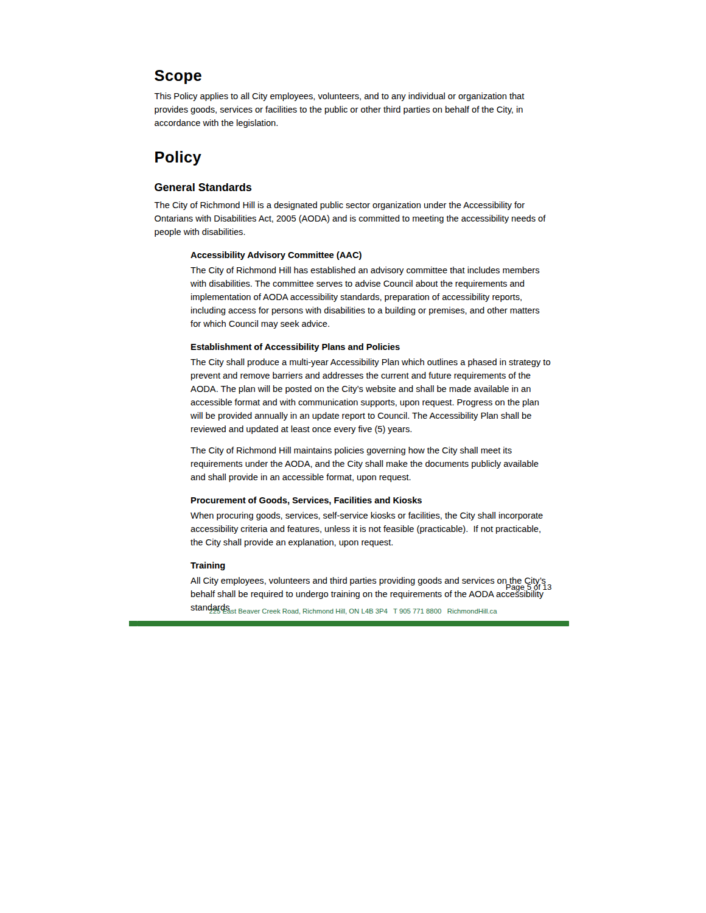Scope
This Policy applies to all City employees, volunteers, and to any individual or organization that provides goods, services or facilities to the public or other third parties on behalf of the City, in accordance with the legislation.
Policy
General Standards
The City of Richmond Hill is a designated public sector organization under the Accessibility for Ontarians with Disabilities Act, 2005 (AODA) and is committed to meeting the accessibility needs of people with disabilities.
Accessibility Advisory Committee (AAC)
The City of Richmond Hill has established an advisory committee that includes members with disabilities. The committee serves to advise Council about the requirements and implementation of AODA accessibility standards, preparation of accessibility reports, including access for persons with disabilities to a building or premises, and other matters for which Council may seek advice.
Establishment of Accessibility Plans and Policies
The City shall produce a multi-year Accessibility Plan which outlines a phased in strategy to prevent and remove barriers and addresses the current and future requirements of the AODA. The plan will be posted on the City’s website and shall be made available in an accessible format and with communication supports, upon request. Progress on the plan will be provided annually in an update report to Council. The Accessibility Plan shall be reviewed and updated at least once every five (5) years.
The City of Richmond Hill maintains policies governing how the City shall meet its requirements under the AODA, and the City shall make the documents publicly available and shall provide in an accessible format, upon request.
Procurement of Goods, Services, Facilities and Kiosks
When procuring goods, services, self-service kiosks or facilities, the City shall incorporate accessibility criteria and features, unless it is not feasible (practicable). If not practicable, the City shall provide an explanation, upon request.
Training
All City employees, volunteers and third parties providing goods and services on the City’s behalf shall be required to undergo training on the requirements of the AODA accessibility standards
Page 5 of 13
225 East Beaver Creek Road, Richmond Hill, ON L4B 3P4 T 905 771 8800 RichmondHill.ca